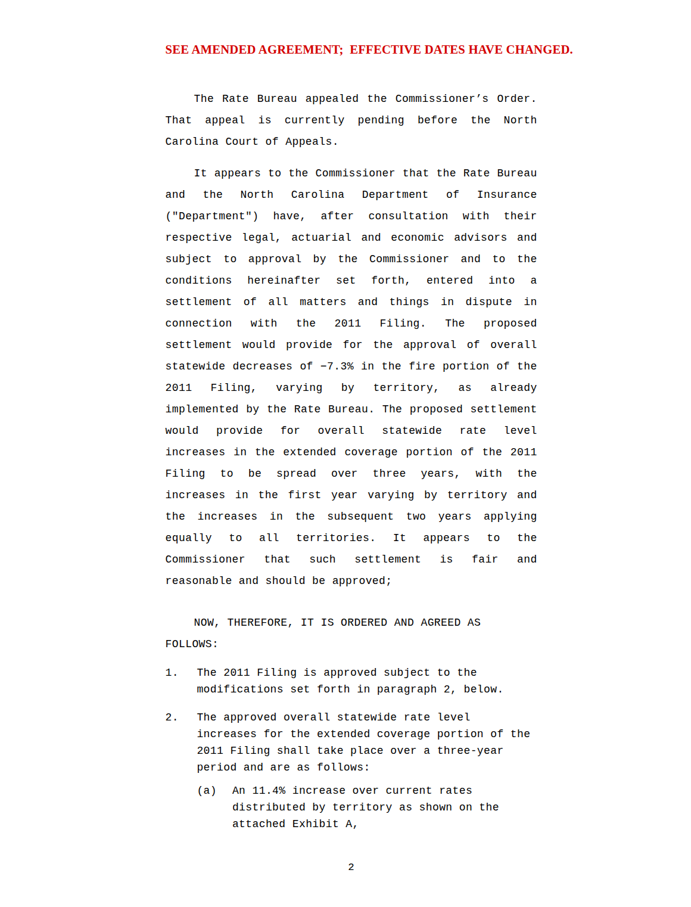SEE AMENDED AGREEMENT; EFFECTIVE DATES HAVE CHANGED.
The Rate Bureau appealed the Commissioner’s Order. That appeal is currently pending before the North Carolina Court of Appeals.
It appears to the Commissioner that the Rate Bureau and the North Carolina Department of Insurance ("Department") have, after consultation with their respective legal, actuarial and economic advisors and subject to approval by the Commissioner and to the conditions hereinafter set forth, entered into a settlement of all matters and things in dispute in connection with the 2011 Filing. The proposed settlement would provide for the approval of overall statewide decreases of −7.3% in the fire portion of the 2011 Filing, varying by territory, as already implemented by the Rate Bureau. The proposed settlement would provide for overall statewide rate level increases in the extended coverage portion of the 2011 Filing to be spread over three years, with the increases in the first year varying by territory and the increases in the subsequent two years applying equally to all territories. It appears to the Commissioner that such settlement is fair and reasonable and should be approved;
NOW, THEREFORE, IT IS ORDERED AND AGREED AS FOLLOWS:
The 2011 Filing is approved subject to the modifications set forth in paragraph 2, below.
The approved overall statewide rate level increases for the extended coverage portion of the 2011 Filing shall take place over a three-year period and are as follows:
(a) An 11.4% increase over current rates distributed by territory as shown on the attached Exhibit A,
2